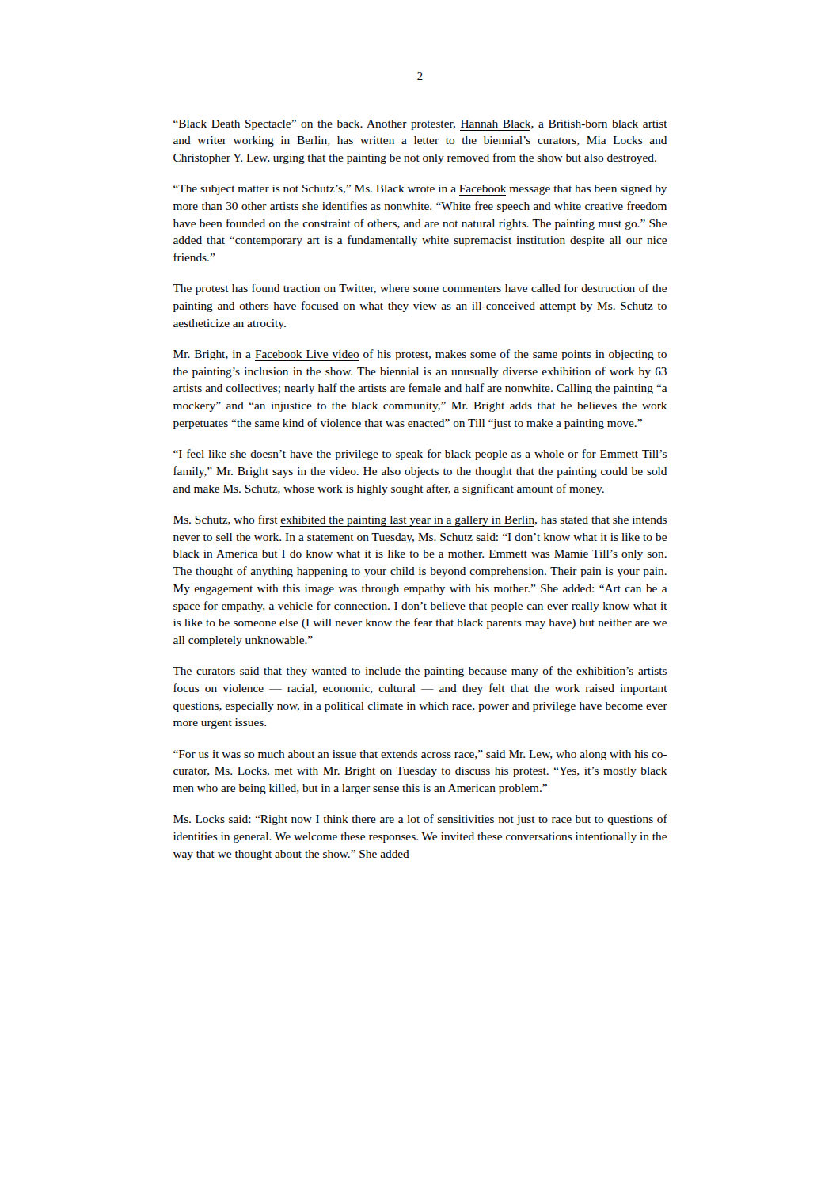2
“Black Death Spectacle” on the back. Another protester, Hannah Black, a British-born black artist and writer working in Berlin, has written a letter to the biennial’s curators, Mia Locks and Christopher Y. Lew, urging that the painting be not only removed from the show but also destroyed.
“The subject matter is not Schutz’s,” Ms. Black wrote in a Facebook message that has been signed by more than 30 other artists she identifies as nonwhite. “White free speech and white creative freedom have been founded on the constraint of others, and are not natural rights. The painting must go.” She added that “contemporary art is a fundamentally white supremacist institution despite all our nice friends.”
The protest has found traction on Twitter, where some commenters have called for destruction of the painting and others have focused on what they view as an ill-conceived attempt by Ms. Schutz to aestheticize an atrocity.
Mr. Bright, in a Facebook Live video of his protest, makes some of the same points in objecting to the painting’s inclusion in the show. The biennial is an unusually diverse exhibition of work by 63 artists and collectives; nearly half the artists are female and half are nonwhite. Calling the painting “a mockery” and “an injustice to the black community,” Mr. Bright adds that he believes the work perpetuates “the same kind of violence that was enacted” on Till “just to make a painting move.”
“I feel like she doesn’t have the privilege to speak for black people as a whole or for Emmett Till’s family,” Mr. Bright says in the video. He also objects to the thought that the painting could be sold and make Ms. Schutz, whose work is highly sought after, a significant amount of money.
Ms. Schutz, who first exhibited the painting last year in a gallery in Berlin, has stated that she intends never to sell the work. In a statement on Tuesday, Ms. Schutz said: “I don’t know what it is like to be black in America but I do know what it is like to be a mother. Emmett was Mamie Till’s only son. The thought of anything happening to your child is beyond comprehension. Their pain is your pain. My engagement with this image was through empathy with his mother.” She added: “Art can be a space for empathy, a vehicle for connection. I don’t believe that people can ever really know what it is like to be someone else (I will never know the fear that black parents may have) but neither are we all completely unknowable.”
The curators said that they wanted to include the painting because many of the exhibition’s artists focus on violence — racial, economic, cultural — and they felt that the work raised important questions, especially now, in a political climate in which race, power and privilege have become ever more urgent issues.
“For us it was so much about an issue that extends across race,” said Mr. Lew, who along with his co-curator, Ms. Locks, met with Mr. Bright on Tuesday to discuss his protest. “Yes, it’s mostly black men who are being killed, but in a larger sense this is an American problem.”
Ms. Locks said: “Right now I think there are a lot of sensitivities not just to race but to questions of identities in general. We welcome these responses. We invited these conversations intentionally in the way that we thought about the show.” She added